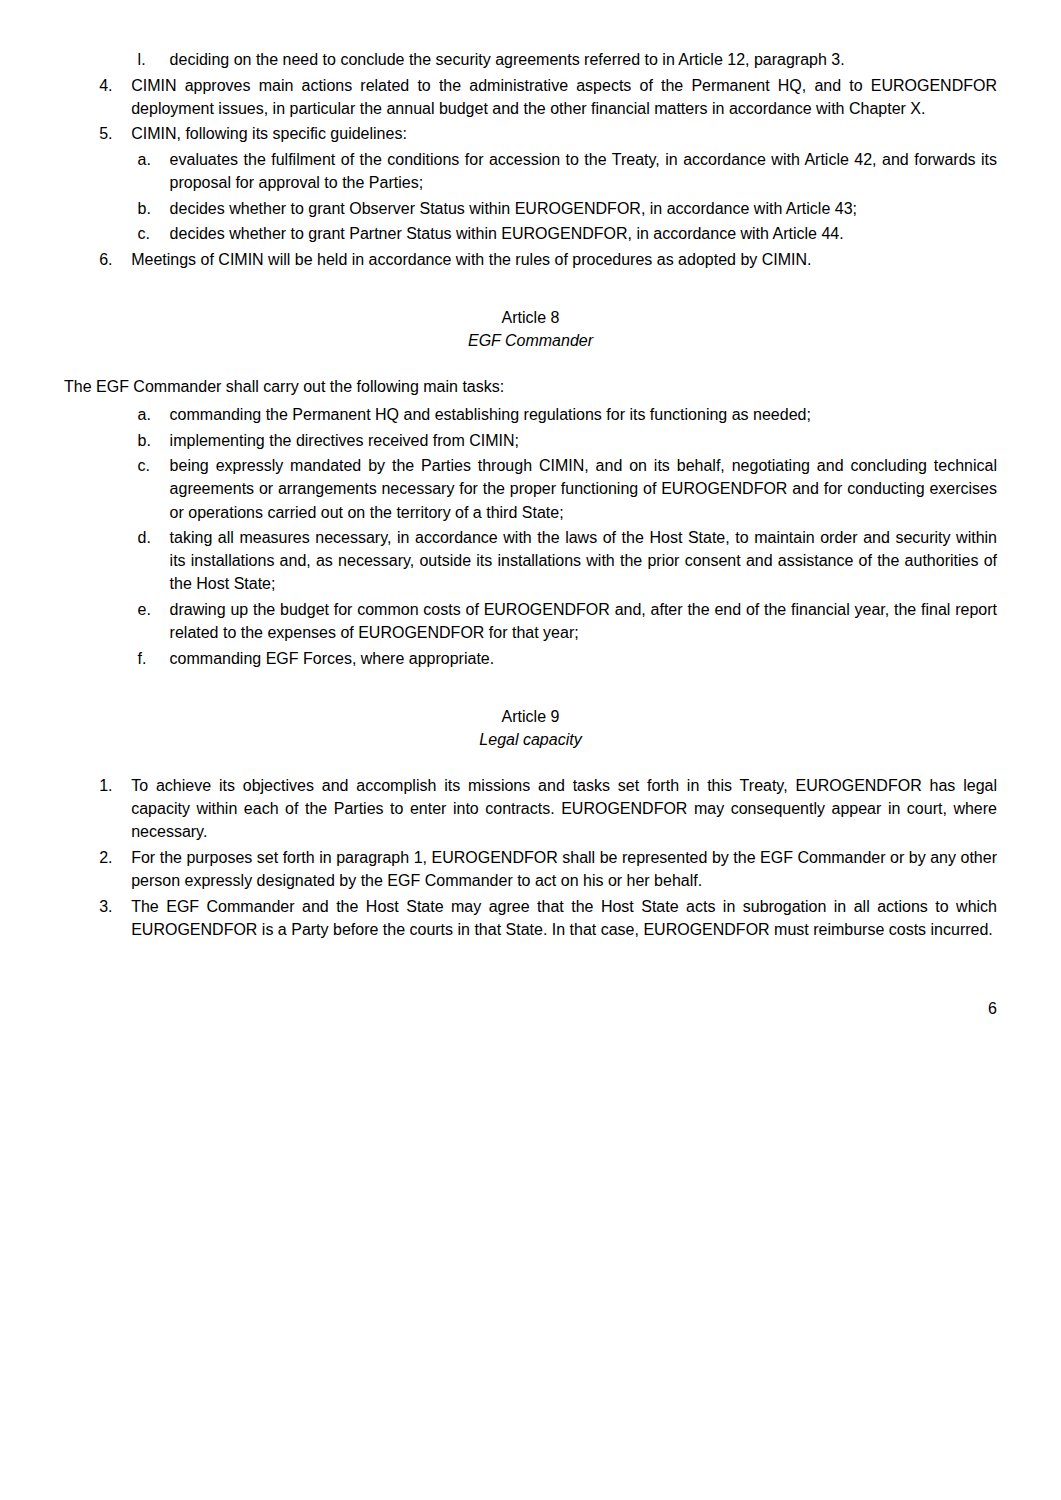l.
deciding on the need to conclude the security agreements referred to in Article 12, paragraph 3.
4.
CIMIN approves main actions related to the administrative aspects of the Permanent HQ, and to EUROGENDFOR deployment issues, in particular the annual budget and the other financial matters in accordance with Chapter X.
5.
CIMIN, following its specific guidelines:
a.
evaluates the fulfilment of the conditions for accession to the Treaty, in accordance with Article 42, and forwards its proposal for approval to the Parties;
b.
decides whether to grant Observer Status within EUROGENDFOR, in accordance with Article 43;
c.
decides whether to grant Partner Status within EUROGENDFOR, in accordance with Article 44.
6.
Meetings of CIMIN will be held in accordance with the rules of procedures as adopted by CIMIN.
Article 8
EGF Commander
The EGF Commander shall carry out the following main tasks:
a.
commanding the Permanent HQ and establishing regulations for its functioning as needed;
b.
implementing the directives received from CIMIN;
c.
being expressly mandated by the Parties through CIMIN, and on its behalf, negotiating and concluding technical agreements or arrangements necessary for the proper functioning of EUROGENDFOR and for conducting exercises or operations carried out on the territory of a third State;
d.
taking all measures necessary, in accordance with the laws of the Host State, to maintain order and security within its installations and, as necessary, outside its installations with the prior consent and assistance of the authorities of the Host State;
e.
drawing up the budget for common costs of EUROGENDFOR and, after the end of the financial year, the final report related to the expenses of EUROGENDFOR for that year;
f.
commanding EGF Forces, where appropriate.
Article 9
Legal capacity
1.
To achieve its objectives and accomplish its missions and tasks set forth in this Treaty, EUROGENDFOR has legal capacity within each of the Parties to enter into contracts. EUROGENDFOR may consequently appear in court, where necessary.
2.
For the purposes set forth in paragraph 1, EUROGENDFOR shall be represented by the EGF Commander or by any other person expressly designated by the EGF Commander to act on his or her behalf.
3.
The EGF Commander and the Host State may agree that the Host State acts in subrogation in all actions to which EUROGENDFOR is a Party before the courts in that State. In that case, EUROGENDFOR must reimburse costs incurred.
6